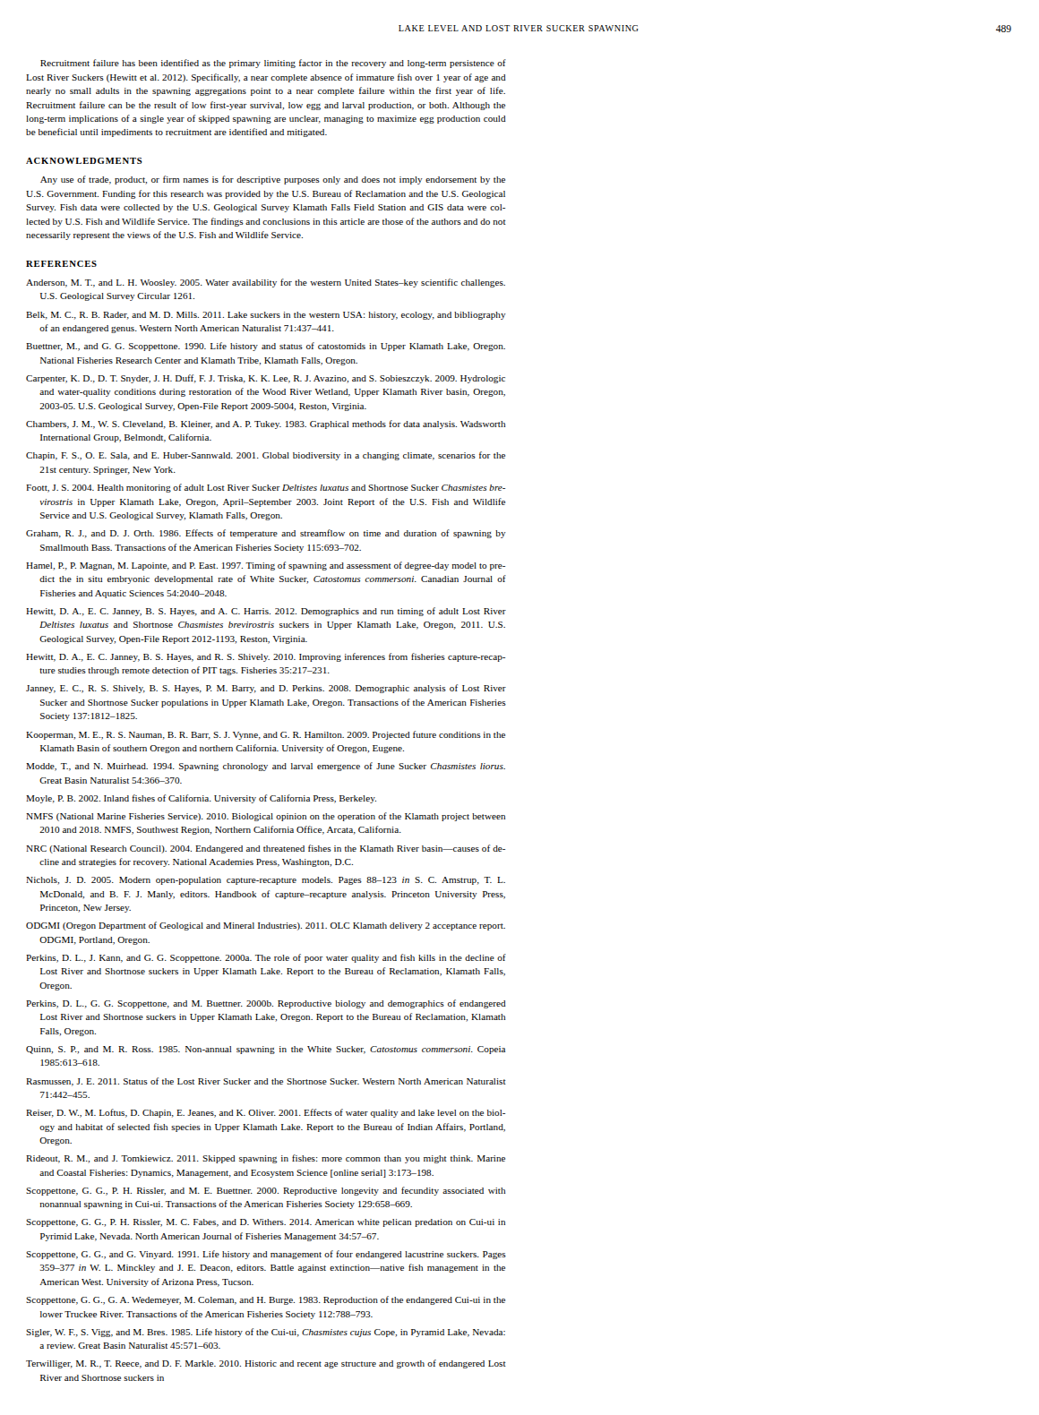Lake Level and Lost River Sucker Spawning 489
Recruitment failure has been identified as the primary limiting factor in the recovery and long-term persistence of Lost River Suckers (Hewitt et al. 2012). Specifically, a near complete absence of immature fish over 1 year of age and nearly no small adults in the spawning aggregations point to a near complete failure within the first year of life. Recruitment failure can be the result of low first-year survival, low egg and larval production, or both. Although the long-term implications of a single year of skipped spawning are unclear, managing to maximize egg production could be beneficial until impediments to recruitment are identified and mitigated.
Acknowledgments
Any use of trade, product, or firm names is for descriptive purposes only and does not imply endorsement by the U.S. Government. Funding for this research was provided by the U.S. Bureau of Reclamation and the U.S. Geological Survey. Fish data were collected by the U.S. Geological Survey Klamath Falls Field Station and GIS data were collected by U.S. Fish and Wildlife Service. The findings and conclusions in this article are those of the authors and do not necessarily represent the views of the U.S. Fish and Wildlife Service.
References
Anderson, M. T., and L. H. Woosley. 2005. Water availability for the western United States–key scientific challenges. U.S. Geological Survey Circular 1261.
Belk, M. C., R. B. Rader, and M. D. Mills. 2011. Lake suckers in the western USA: history, ecology, and bibliography of an endangered genus. Western North American Naturalist 71:437–441.
Buettner, M., and G. G. Scoppettone. 1990. Life history and status of catostomids in Upper Klamath Lake, Oregon. National Fisheries Research Center and Klamath Tribe, Klamath Falls, Oregon.
Carpenter, K. D., D. T. Snyder, J. H. Duff, F. J. Triska, K. K. Lee, R. J. Avazino, and S. Sobieszczyk. 2009. Hydrologic and water-quality conditions during restoration of the Wood River Wetland, Upper Klamath River basin, Oregon, 2003-05. U.S. Geological Survey, Open-File Report 2009-5004, Reston, Virginia.
Chambers, J. M., W. S. Cleveland, B. Kleiner, and A. P. Tukey. 1983. Graphical methods for data analysis. Wadsworth International Group, Belmondt, California.
Chapin, F. S., O. E. Sala, and E. Huber-Sannwald. 2001. Global biodiversity in a changing climate, scenarios for the 21st century. Springer, New York.
Foott, J. S. 2004. Health monitoring of adult Lost River Sucker Deltistes luxatus and Shortnose Sucker Chasmistes brevirostris in Upper Klamath Lake, Oregon, April–September 2003. Joint Report of the U.S. Fish and Wildlife Service and U.S. Geological Survey, Klamath Falls, Oregon.
Graham, R. J., and D. J. Orth. 1986. Effects of temperature and streamflow on time and duration of spawning by Smallmouth Bass. Transactions of the American Fisheries Society 115:693–702.
Hamel, P., P. Magnan, M. Lapointe, and P. East. 1997. Timing of spawning and assessment of degree-day model to predict the in situ embryonic developmental rate of White Sucker, Catostomus commersoni. Canadian Journal of Fisheries and Aquatic Sciences 54:2040–2048.
Hewitt, D. A., E. C. Janney, B. S. Hayes, and A. C. Harris. 2012. Demographics and run timing of adult Lost River Deltistes luxatus and Shortnose Chasmistes brevirostris suckers in Upper Klamath Lake, Oregon, 2011. U.S. Geological Survey, Open-File Report 2012-1193, Reston, Virginia.
Hewitt, D. A., E. C. Janney, B. S. Hayes, and R. S. Shively. 2010. Improving inferences from fisheries capture-recapture studies through remote detection of PIT tags. Fisheries 35:217–231.
Janney, E. C., R. S. Shively, B. S. Hayes, P. M. Barry, and D. Perkins. 2008. Demographic analysis of Lost River Sucker and Shortnose Sucker populations in Upper Klamath Lake, Oregon. Transactions of the American Fisheries Society 137:1812–1825.
Kooperman, M. E., R. S. Nauman, B. R. Barr, S. J. Vynne, and G. R. Hamilton. 2009. Projected future conditions in the Klamath Basin of southern Oregon and northern California. University of Oregon, Eugene.
Modde, T., and N. Muirhead. 1994. Spawning chronology and larval emergence of June Sucker Chasmistes liorus. Great Basin Naturalist 54:366–370.
Moyle, P. B. 2002. Inland fishes of California. University of California Press, Berkeley.
NMFS (National Marine Fisheries Service). 2010. Biological opinion on the operation of the Klamath project between 2010 and 2018. NMFS, Southwest Region, Northern California Office, Arcata, California.
NRC (National Research Council). 2004. Endangered and threatened fishes in the Klamath River basin—causes of decline and strategies for recovery. National Academies Press, Washington, D.C.
Nichols, J. D. 2005. Modern open-population capture-recapture models. Pages 88–123 in S. C. Amstrup, T. L. McDonald, and B. F. J. Manly, editors. Handbook of capture–recapture analysis. Princeton University Press, Princeton, New Jersey.
ODGMI (Oregon Department of Geological and Mineral Industries). 2011. OLC Klamath delivery 2 acceptance report. ODGMI, Portland, Oregon.
Perkins, D. L., J. Kann, and G. G. Scoppettone. 2000a. The role of poor water quality and fish kills in the decline of Lost River and Shortnose suckers in Upper Klamath Lake. Report to the Bureau of Reclamation, Klamath Falls, Oregon.
Perkins, D. L., G. G. Scoppettone, and M. Buettner. 2000b. Reproductive biology and demographics of endangered Lost River and Shortnose suckers in Upper Klamath Lake, Oregon. Report to the Bureau of Reclamation, Klamath Falls, Oregon.
Quinn, S. P., and M. R. Ross. 1985. Non-annual spawning in the White Sucker, Catostomus commersoni. Copeia 1985:613–618.
Rasmussen, J. E. 2011. Status of the Lost River Sucker and the Shortnose Sucker. Western North American Naturalist 71:442–455.
Reiser, D. W., M. Loftus, D. Chapin, E. Jeanes, and K. Oliver. 2001. Effects of water quality and lake level on the biology and habitat of selected fish species in Upper Klamath Lake. Report to the Bureau of Indian Affairs, Portland, Oregon.
Rideout, R. M., and J. Tomkiewicz. 2011. Skipped spawning in fishes: more common than you might think. Marine and Coastal Fisheries: Dynamics, Management, and Ecosystem Science [online serial] 3:173–198.
Scoppettone, G. G., P. H. Rissler, and M. E. Buettner. 2000. Reproductive longevity and fecundity associated with nonannual spawning in Cui-ui. Transactions of the American Fisheries Society 129:658–669.
Scoppettone, G. G., P. H. Rissler, M. C. Fabes, and D. Withers. 2014. American white pelican predation on Cui-ui in Pyrimid Lake, Nevada. North American Journal of Fisheries Management 34:57–67.
Scoppettone, G. G., and G. Vinyard. 1991. Life history and management of four endangered lacustrine suckers. Pages 359–377 in W. L. Minckley and J. E. Deacon, editors. Battle against extinction—native fish management in the American West. University of Arizona Press, Tucson.
Scoppettone, G. G., G. A. Wedemeyer, M. Coleman, and H. Burge. 1983. Reproduction of the endangered Cui-ui in the lower Truckee River. Transactions of the American Fisheries Society 112:788–793.
Sigler, W. F., S. Vigg, and M. Bres. 1985. Life history of the Cui-ui, Chasmistes cujus Cope, in Pyramid Lake, Nevada: a review. Great Basin Naturalist 45:571–603.
Terwilliger, M. R., T. Reece, and D. F. Markle. 2010. Historic and recent age structure and growth of endangered Lost River and Shortnose suckers in